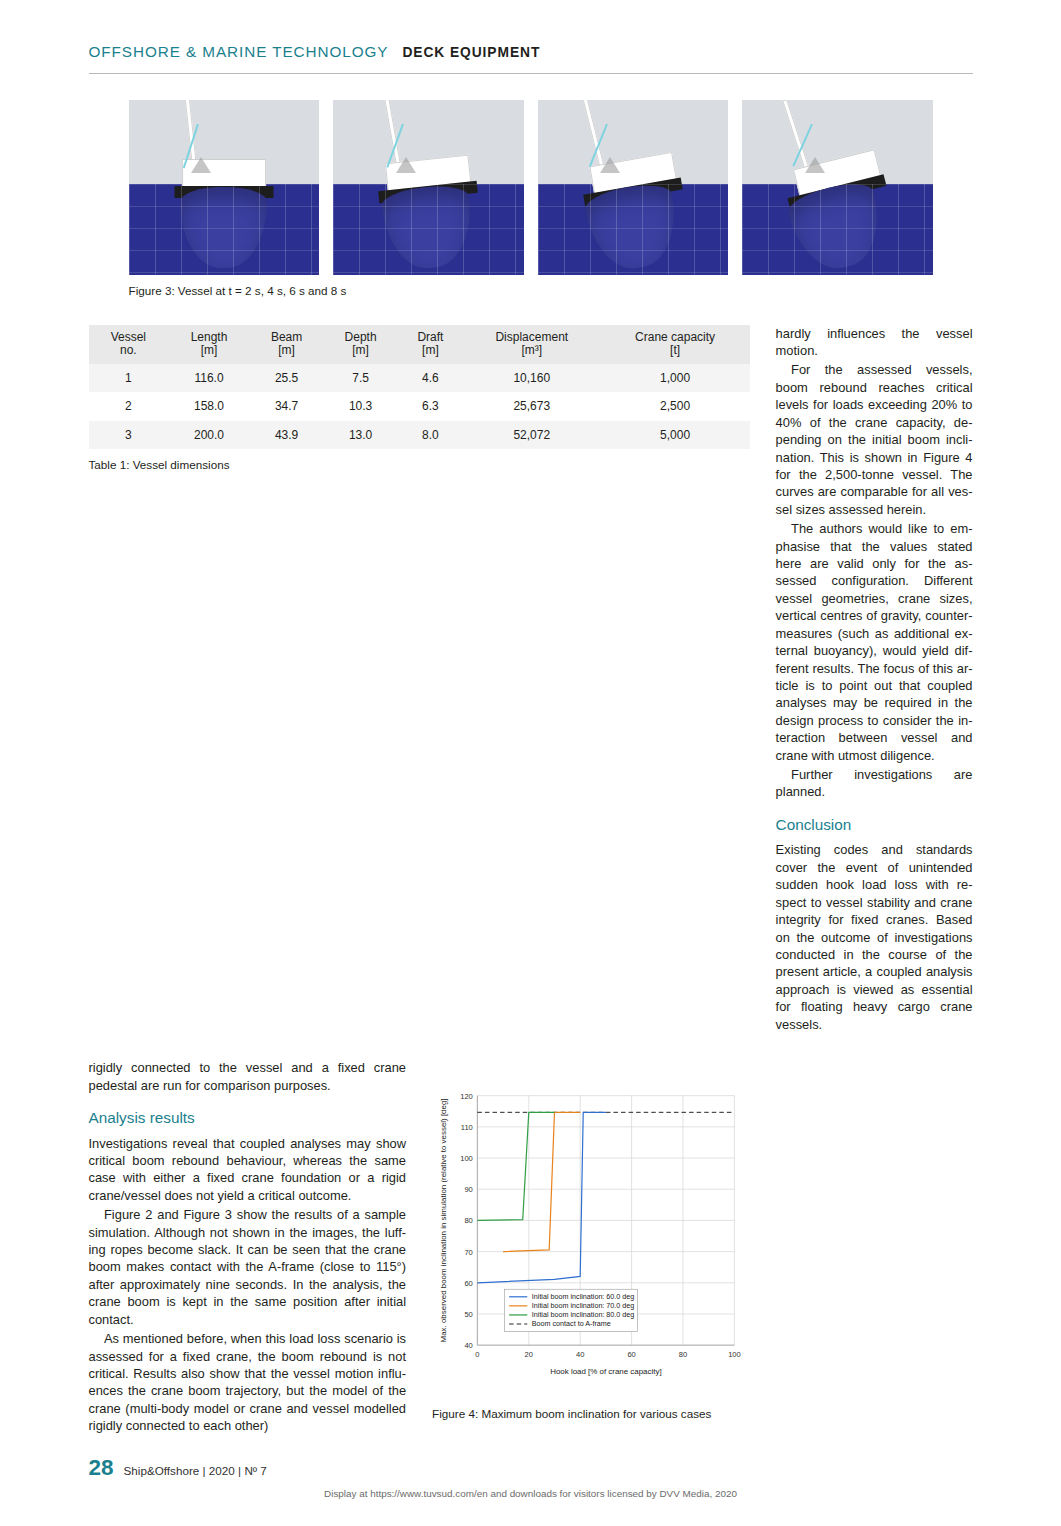Offshore & Marine Technology Deck Equipment
Figure 3: Vessel at t = 2 s, 4 s, 6 s and 8 s
Table 1: Vessel dimensions
| Vessel no. | Length [m] | Beam [m] | Depth [m] | Draft [m] | Displacement [m³] | Crane capacity [t] |
| --- | --- | --- | --- | --- | --- | --- |
| 1 | 116.0 | 25.5 | 7.5 | 4.6 | 10,160 | 1,000 |
| 2 | 158.0 | 34.7 | 10.3 | 6.3 | 25,673 | 2,500 |
| 3 | 200.0 | 43.9 | 13.0 | 8.0 | 52,072 | 5,000 |
hardly influences the vessel motion.
For the assessed vessels, boom rebound reaches critical levels for loads exceeding 20% to 40% of the crane capacity, depending on the initial boom inclination. This is shown in Figure 4 for the 2,500-tonne vessel. The curves are comparable for all vessel sizes assessed herein.
The authors would like to emphasise that the values stated here are valid only for the assessed configuration. Different vessel geometries, crane sizes, vertical centres of gravity, countermeasures (such as additional external buoyancy), would yield different results. The focus of this article is to point out that coupled analyses may be required in the design process to consider the interaction between vessel and crane with utmost diligence.
Further investigations are planned.
Conclusion
Existing codes and standards cover the event of unintended sudden hook load loss with respect to vessel stability and crane integrity for fixed cranes. Based on the outcome of investigations conducted in the course of the present article, a coupled analysis approach is viewed as essential for floating heavy cargo crane vessels.
rigidly connected to the vessel and a fixed crane pedestal are run for comparison purposes.
Analysis results
Investigations reveal that coupled analyses may show critical boom rebound behaviour, whereas the same case with either a fixed crane foundation or a rigid crane/vessel does not yield a critical outcome.
Figure 2 and Figure 3 show the results of a sample simulation. Although not shown in the images, the luffing ropes become slack. It can be seen that the crane boom makes contact with the A-frame (close to 115°) after approximately nine seconds. In the analysis, the crane boom is kept in the same position after initial contact.
As mentioned before, when this load loss scenario is assessed for a fixed crane, the boom rebound is not critical. Results also show that the vessel motion influences the crane boom trajectory, but the model of the crane (multi-body model or crane and vessel modelled rigidly connected to each other)
40 50 60 70 80 90 100 110 120 0 20 40 60 80 100 Hook load [% of crane capacity] Max. observed boom inclination in simulation (relative to vessel) [deg] Initial boom inclination: 60.0 deg Initial boom inclination: 70.0 deg Initial boom inclination: 80.0 deg Boom contact to A-frame
Figure 4: Maximum boom inclination for various cases
28 Ship&Offshore | 2020 | Nº 7
Display at https://www.tuvsud.com/en and downloads for visitors licensed by DVV Media, 2020